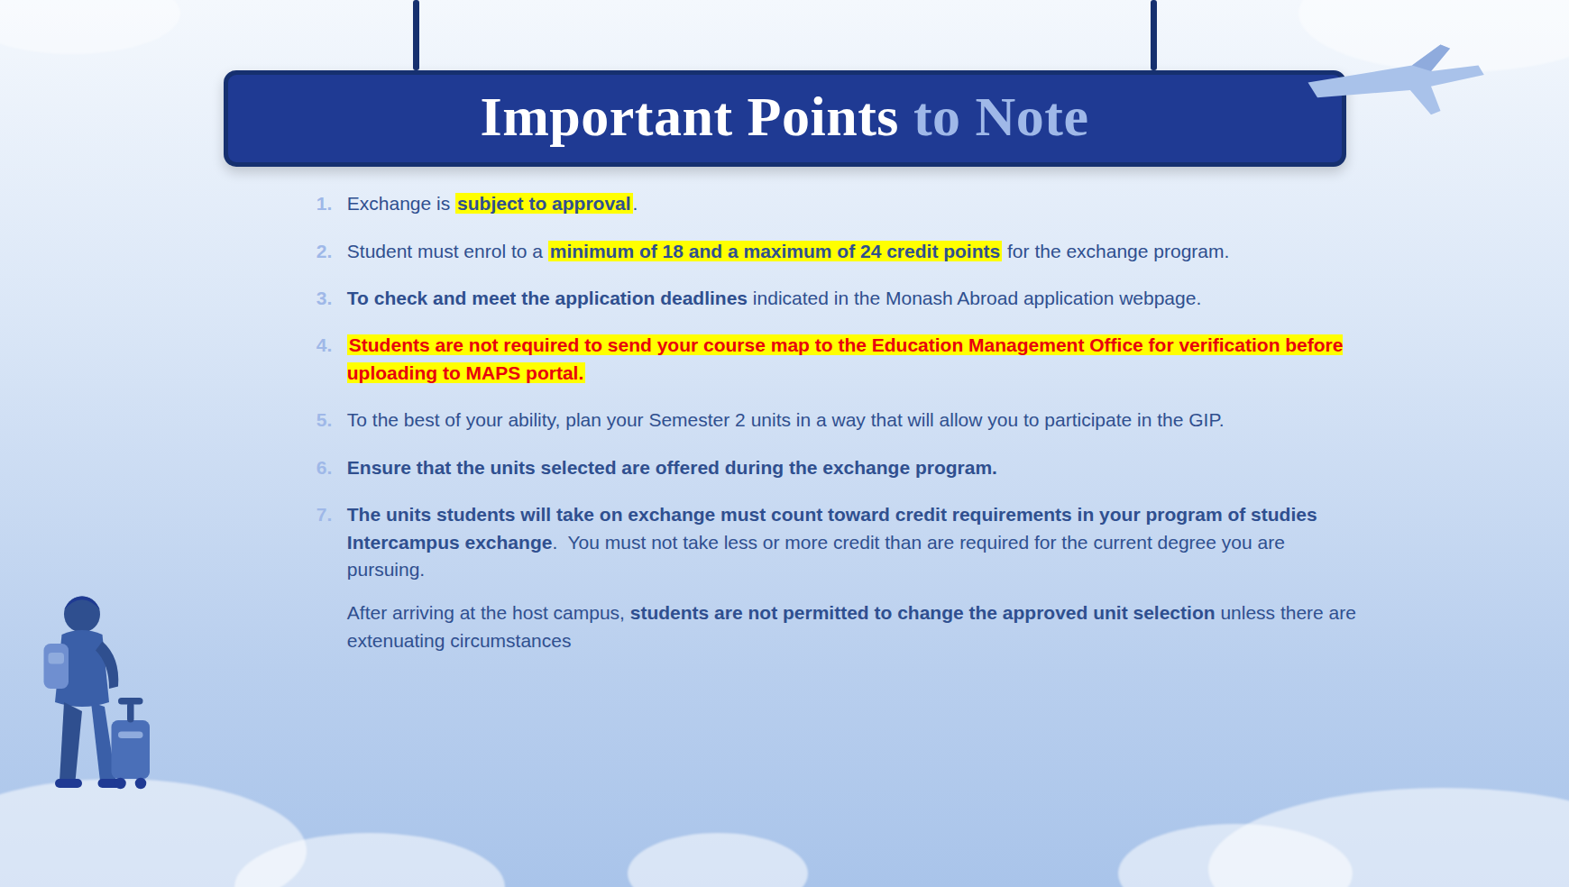Important Points to Note
Exchange is subject to approval.
Student must enrol to a minimum of 18 and a maximum of 24 credit points for the exchange program.
To check and meet the application deadlines indicated in the Monash Abroad application webpage.
Students are not required to send your course map to the Education Management Office for verification before uploading to MAPS portal.
To the best of your ability, plan your Semester 2 units in a way that will allow you to participate in the GIP.
Ensure that the units selected are offered during the exchange program.
The units students will take on exchange must count toward credit requirements in your program of studies Intercampus exchange. You must not take less or more credit than are required for the current degree you are pursuing.
After arriving at the host campus, students are not permitted to change the approved unit selection unless there are extenuating circumstances